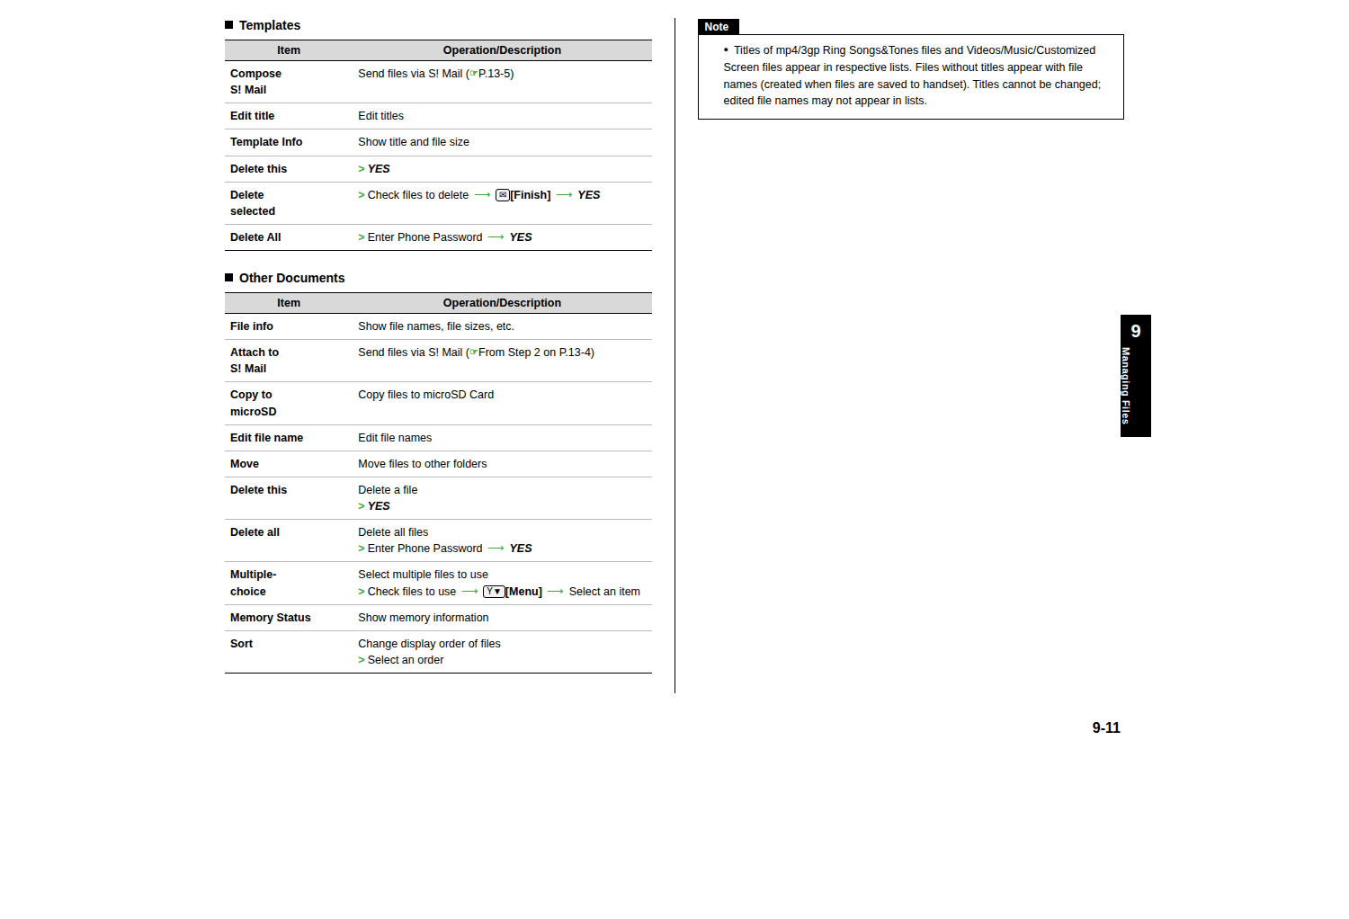Templates
| Item | Operation/Description |
| --- | --- |
| Compose S! Mail | Send files via S! Mail ( ☞ P.13-5) |
| Edit title | Edit titles |
| Template Info | Show title and file size |
| Delete this | > YES |
| Delete selected | > Check files to delete ⟶ ✉ [Finish] ⟶ YES |
| Delete All | > Enter Phone Password ⟶ YES |
Other Documents
| Item | Operation/Description |
| --- | --- |
| File info | Show file names, file sizes, etc. |
| Attach to S! Mail | Send files via S! Mail ( ☞ From Step 2 on P.13-4) |
| Copy to microSD | Copy files to microSD Card |
| Edit file name | Edit file names |
| Move | Move files to other folders |
| Delete this | Delete a file > YES |
| Delete all | Delete all files > Enter Phone Password ⟶ YES |
| Multiple- choice | Select multiple files to use > Check files to use ⟶ Y▼ [Menu] ⟶ Select an item |
| Memory Status | Show memory information |
| Sort | Change display order of files > Select an order |
Note
Titles of mp4/3gp Ring Songs&Tones files and Videos/Music/Customized Screen files appear in respective lists. Files without titles appear with file names (created when files are saved to handset). Titles cannot be changed; edited file names may not appear in lists.
9
Managing Files
9-11